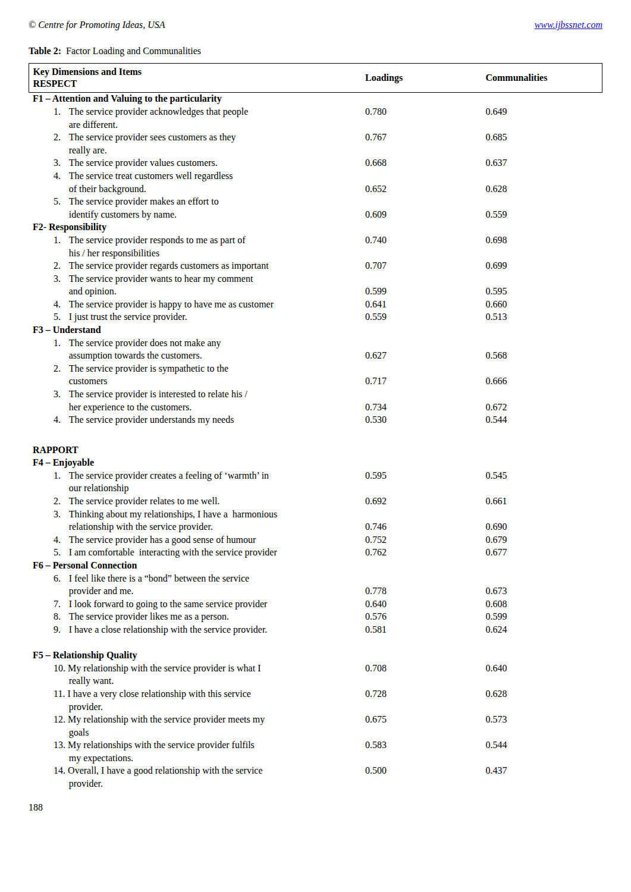© Centre for Promoting Ideas, USA
www.ijbssnet.com
Table 2: Factor Loading and Communalities
| Key Dimensions and Items RESPECT | Loadings | Communalities |
| --- | --- | --- |
| F1 – Attention and Valuing to the particularity | | |
| 1. The service provider acknowledges that people | 0.780 | 0.649 |
| are different. | | |
| 2. The service provider sees customers as they | 0.767 | 0.685 |
| really are. | | |
| 3. The service provider values customers. | 0.668 | 0.637 |
| 4. The service treat customers well regardless | | |
| of their background. | 0.652 | 0.628 |
| 5. The service provider makes an effort to | | |
| identify customers by name. | 0.609 | 0.559 |
| F2- Responsibility | | |
| 1. The service provider responds to me as part of | 0.740 | 0.698 |
| his / her responsibilities | | |
| 2. The service provider regards customers as important | 0.707 | 0.699 |
| 3. The service provider wants to hear my comment | | |
| and opinion. | 0.599 | 0.595 |
| 4. The service provider is happy to have me as customer | 0.641 | 0.660 |
| 5. I just trust the service provider. | 0.559 | 0.513 |
| F3 – Understand | | |
| 1. The service provider does not make any | | |
| assumption towards the customers. | 0.627 | 0.568 |
| 2. The service provider is sympathetic to the | | |
| customers | 0.717 | 0.666 |
| 3. The service provider is interested to relate his / | | |
| her experience to the customers. | 0.734 | 0.672 |
| 4. The service provider understands my needs | 0.530 | 0.544 |
| RAPPORT | | |
| F4 – Enjoyable | | |
| 1. The service provider creates a feeling of ‘warmth’ in | 0.595 | 0.545 |
| our relationship | | |
| 2. The service provider relates to me well. | 0.692 | 0.661 |
| 3. Thinking about my relationships, I have a harmonious | | |
| relationship with the service provider. | 0.746 | 0.690 |
| 4. The service provider has a good sense of humour | 0.752 | 0.679 |
| 5. I am comfortable interacting with the service provider | 0.762 | 0.677 |
| F6 – Personal Connection | | |
| 6. I feel like there is a “bond” between the service | | |
| provider and me. | 0.778 | 0.673 |
| 7. I look forward to going to the same service provider | 0.640 | 0.608 |
| 8. The service provider likes me as a person. | 0.576 | 0.599 |
| 9. I have a close relationship with the service provider. | 0.581 | 0.624 |
| F5 – Relationship Quality | | |
| 10. My relationship with the service provider is what I | 0.708 | 0.640 |
| really want. | | |
| 11. I have a very close relationship with this service | 0.728 | 0.628 |
| provider. | | |
| 12. My relationship with the service provider meets my | 0.675 | 0.573 |
| goals | | |
| 13. My relationships with the service provider fulfils | 0.583 | 0.544 |
| my expectations. | | |
| 14. Overall, I have a good relationship with the service | 0.500 | 0.437 |
| provider. | | |
188